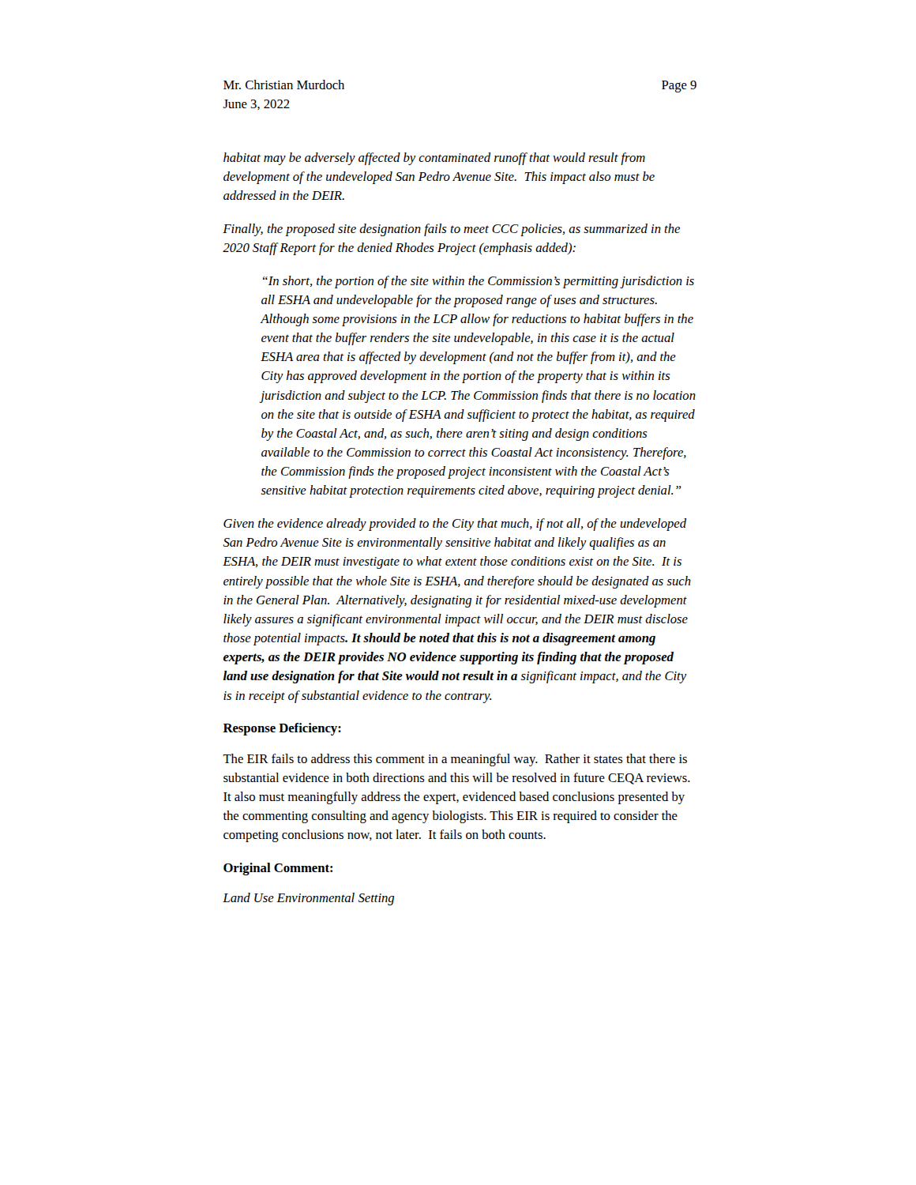Mr. Christian Murdoch
June 3, 2022
Page 9
habitat may be adversely affected by contaminated runoff that would result from development of the undeveloped San Pedro Avenue Site. This impact also must be addressed in the DEIR.
Finally, the proposed site designation fails to meet CCC policies, as summarized in the 2020 Staff Report for the denied Rhodes Project (emphasis added):
“In short, the portion of the site within the Commission’s permitting jurisdiction is all ESHA and undevelopable for the proposed range of uses and structures. Although some provisions in the LCP allow for reductions to habitat buffers in the event that the buffer renders the site undevelopable, in this case it is the actual ESHA area that is affected by development (and not the buffer from it), and the City has approved development in the portion of the property that is within its jurisdiction and subject to the LCP. The Commission finds that there is no location on the site that is outside of ESHA and sufficient to protect the habitat, as required by the Coastal Act, and, as such, there aren’t siting and design conditions available to the Commission to correct this Coastal Act inconsistency. Therefore, the Commission finds the proposed project inconsistent with the Coastal Act’s sensitive habitat protection requirements cited above, requiring project denial.”
Given the evidence already provided to the City that much, if not all, of the undeveloped San Pedro Avenue Site is environmentally sensitive habitat and likely qualifies as an ESHA, the DEIR must investigate to what extent those conditions exist on the Site. It is entirely possible that the whole Site is ESHA, and therefore should be designated as such in the General Plan. Alternatively, designating it for residential mixed-use development likely assures a significant environmental impact will occur, and the DEIR must disclose those potential impacts. It should be noted that this is not a disagreement among experts, as the DEIR provides NO evidence supporting its finding that the proposed land use designation for that Site would not result in a significant impact, and the City is in receipt of substantial evidence to the contrary.
Response Deficiency:
The EIR fails to address this comment in a meaningful way. Rather it states that there is substantial evidence in both directions and this will be resolved in future CEQA reviews. It also must meaningfully address the expert, evidenced based conclusions presented by the commenting consulting and agency biologists. This EIR is required to consider the competing conclusions now, not later. It fails on both counts.
Original Comment:
Land Use Environmental Setting